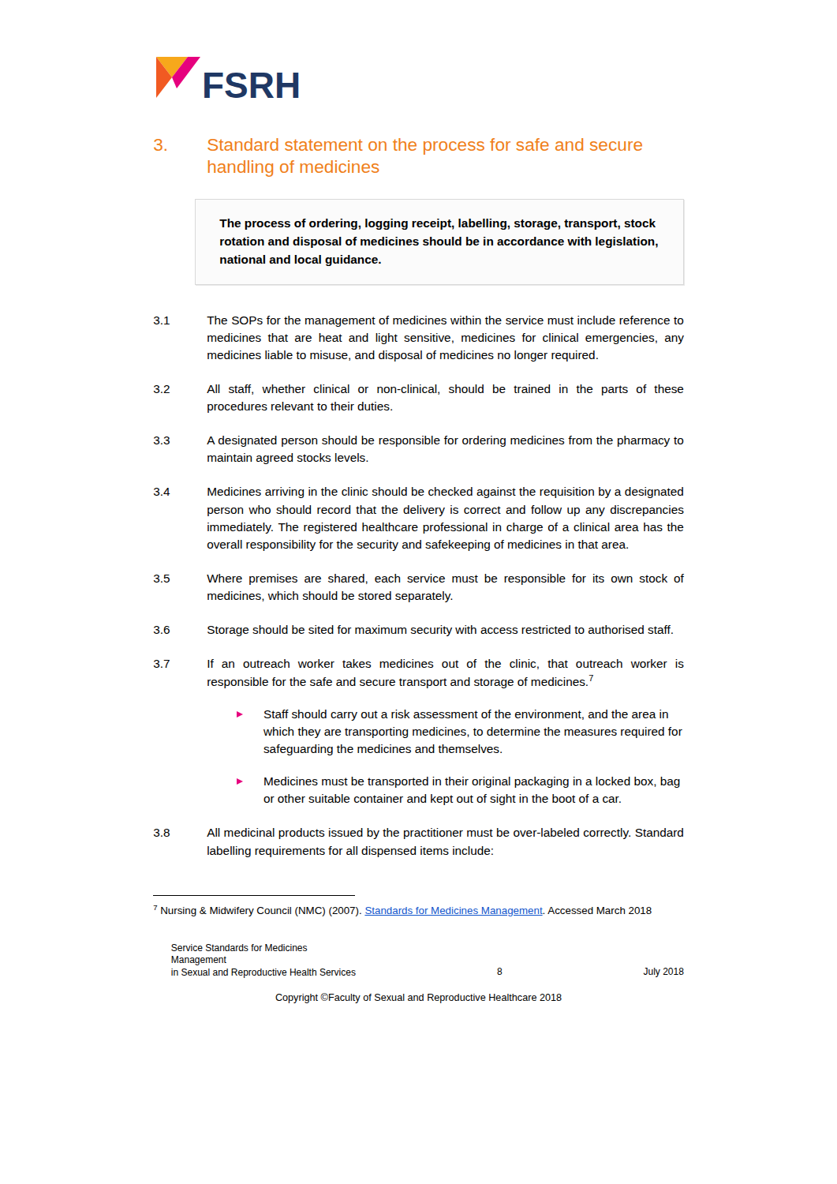FSRH
3. Standard statement on the process for safe and secure handling of medicines
The process of ordering, logging receipt, labelling, storage, transport, stock rotation and disposal of medicines should be in accordance with legislation, national and local guidance.
3.1 The SOPs for the management of medicines within the service must include reference to medicines that are heat and light sensitive, medicines for clinical emergencies, any medicines liable to misuse, and disposal of medicines no longer required.
3.2 All staff, whether clinical or non-clinical, should be trained in the parts of these procedures relevant to their duties.
3.3 A designated person should be responsible for ordering medicines from the pharmacy to maintain agreed stocks levels.
3.4 Medicines arriving in the clinic should be checked against the requisition by a designated person who should record that the delivery is correct and follow up any discrepancies immediately. The registered healthcare professional in charge of a clinical area has the overall responsibility for the security and safekeeping of medicines in that area.
3.5 Where premises are shared, each service must be responsible for its own stock of medicines, which should be stored separately.
3.6 Storage should be sited for maximum security with access restricted to authorised staff.
3.7 If an outreach worker takes medicines out of the clinic, that outreach worker is responsible for the safe and secure transport and storage of medicines.7
Staff should carry out a risk assessment of the environment, and the area in which they are transporting medicines, to determine the measures required for safeguarding the medicines and themselves.
Medicines must be transported in their original packaging in a locked box, bag or other suitable container and kept out of sight in the boot of a car.
3.8 All medicinal products issued by the practitioner must be over-labeled correctly. Standard labelling requirements for all dispensed items include:
7 Nursing & Midwifery Council (NMC) (2007). Standards for Medicines Management. Accessed March 2018
Service Standards for Medicines Management
in Sexual and Reproductive Health Services
8
July 2018
Copyright ©Faculty of Sexual and Reproductive Healthcare 2018